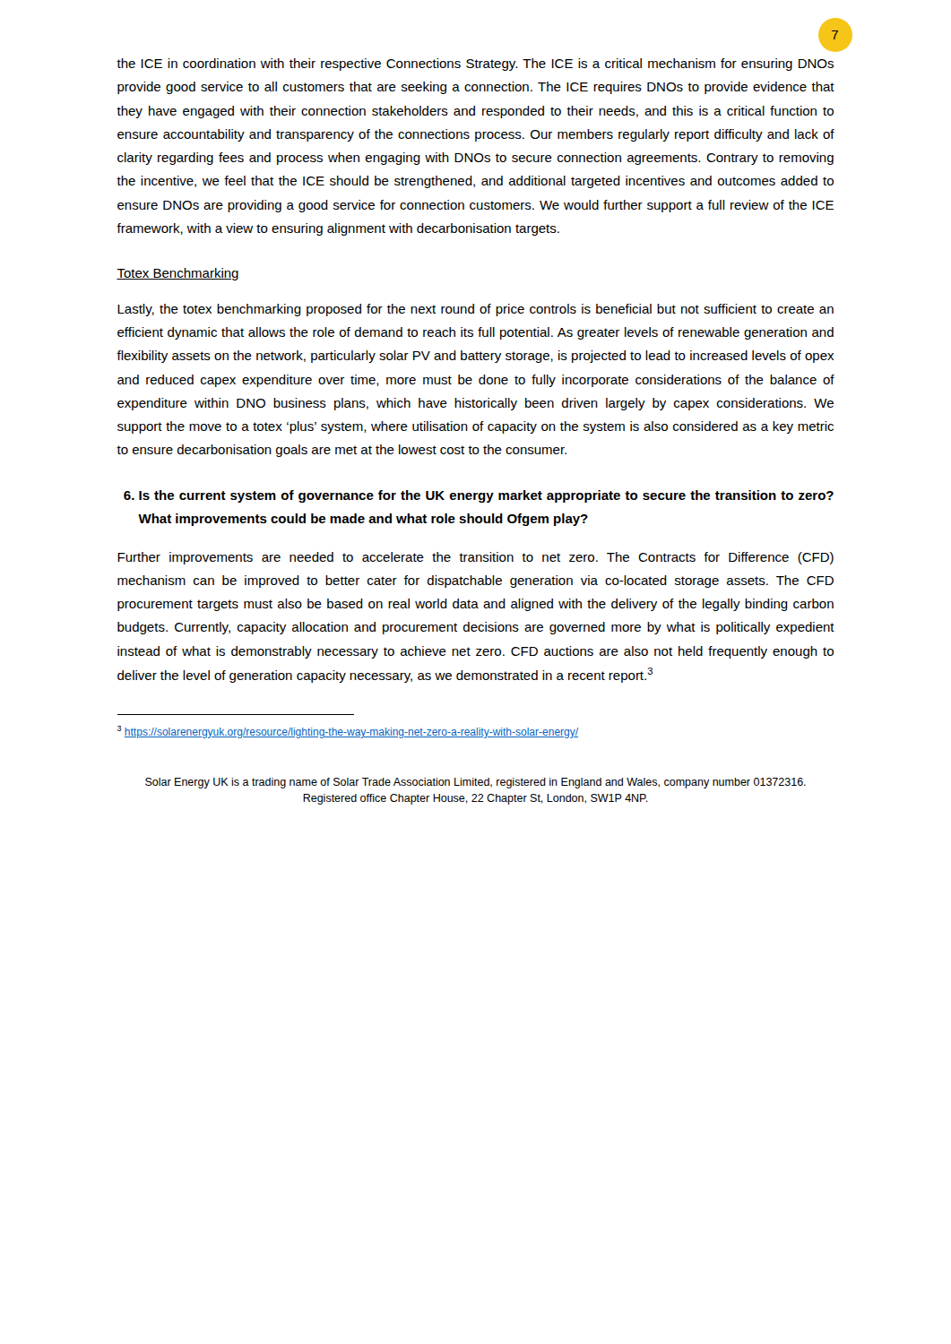7
the ICE in coordination with their respective Connections Strategy. The ICE is a critical mechanism for ensuring DNOs provide good service to all customers that are seeking a connection. The ICE requires DNOs to provide evidence that they have engaged with their connection stakeholders and responded to their needs, and this is a critical function to ensure accountability and transparency of the connections process. Our members regularly report difficulty and lack of clarity regarding fees and process when engaging with DNOs to secure connection agreements. Contrary to removing the incentive, we feel that the ICE should be strengthened, and additional targeted incentives and outcomes added to ensure DNOs are providing a good service for connection customers. We would further support a full review of the ICE framework, with a view to ensuring alignment with decarbonisation targets.
Totex Benchmarking
Lastly, the totex benchmarking proposed for the next round of price controls is beneficial but not sufficient to create an efficient dynamic that allows the role of demand to reach its full potential. As greater levels of renewable generation and flexibility assets on the network, particularly solar PV and battery storage, is projected to lead to increased levels of opex and reduced capex expenditure over time, more must be done to fully incorporate considerations of the balance of expenditure within DNO business plans, which have historically been driven largely by capex considerations. We support the move to a totex ‘plus’ system, where utilisation of capacity on the system is also considered as a key metric to ensure decarbonisation goals are met at the lowest cost to the consumer.
Is the current system of governance for the UK energy market appropriate to secure the transition to zero? What improvements could be made and what role should Ofgem play?
Further improvements are needed to accelerate the transition to net zero. The Contracts for Difference (CFD) mechanism can be improved to better cater for dispatchable generation via co-located storage assets. The CFD procurement targets must also be based on real world data and aligned with the delivery of the legally binding carbon budgets. Currently, capacity allocation and procurement decisions are governed more by what is politically expedient instead of what is demonstrably necessary to achieve net zero. CFD auctions are also not held frequently enough to deliver the level of generation capacity necessary, as we demonstrated in a recent report.3
3 https://solarenergyuk.org/resource/lighting-the-way-making-net-zero-a-reality-with-solar-energy/
Solar Energy UK is a trading name of Solar Trade Association Limited, registered in England and Wales, company number 01372316. Registered office Chapter House, 22 Chapter St, London, SW1P 4NP.